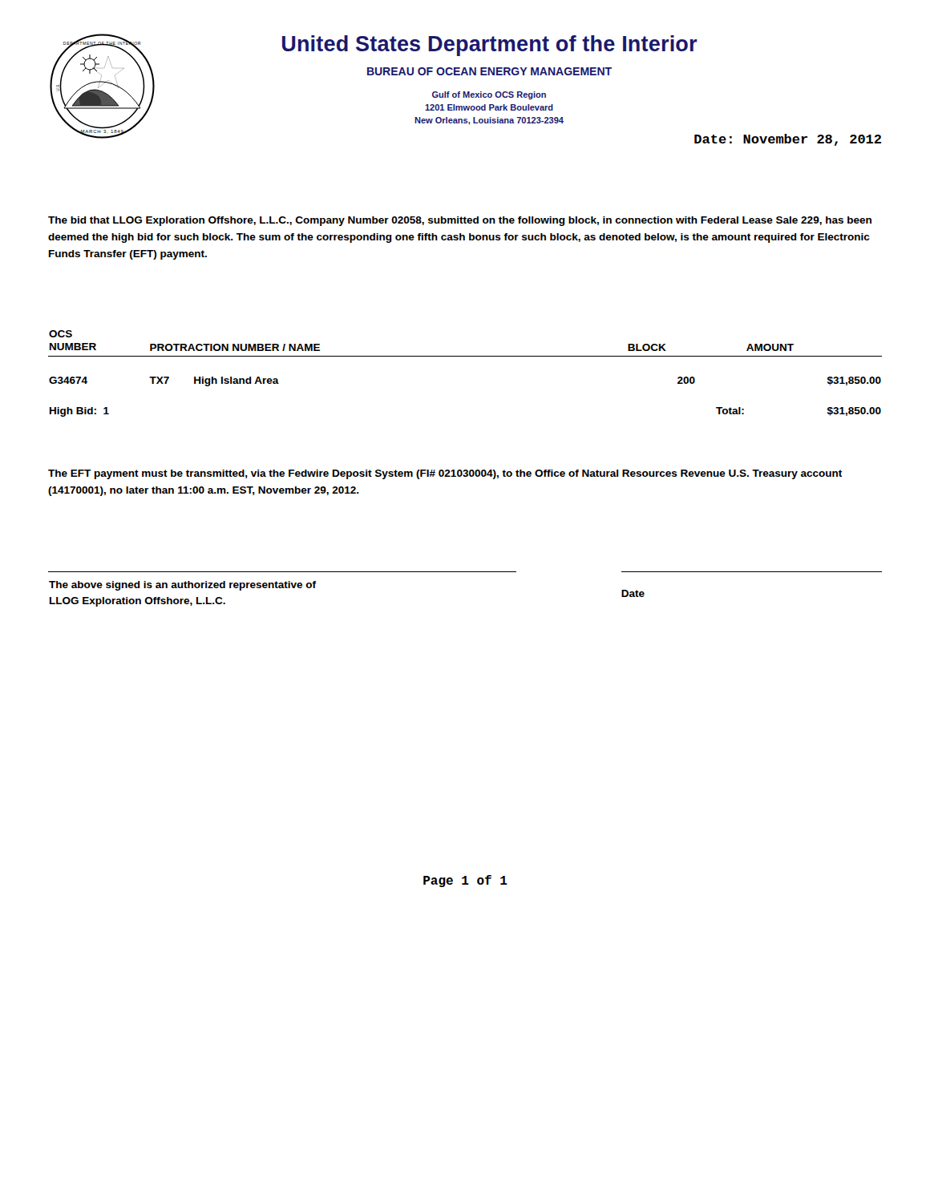DEPARTMENT OF THE INTERIOR MARCH 3, 1849 U.S.
United States Department of the Interior
BUREAU OF OCEAN ENERGY MANAGEMENT
Gulf of Mexico OCS Region
1201 Elmwood Park Boulevard
New Orleans, Louisiana 70123-2394
Date: November 28, 2012
The bid that LLOG Exploration Offshore, L.L.C., Company Number 02058, submitted on the following block, in connection with Federal Lease Sale 229, has been deemed the high bid for such block. The sum of the corresponding one fifth cash bonus for such block, as denoted below, is the amount required for Electronic Funds Transfer (EFT) payment.
| OCS NUMBER | PROTRACTION NUMBER / NAME | BLOCK | AMOUNT |
| --- | --- | --- | --- |
| G34674 | TX7 High Island Area | 200 | $31,850.00 |
| High Bid: 1 | Total: | $31,850.00 |
The EFT payment must be transmitted, via the Fedwire Deposit System (FI# 021030004), to the Office of Natural Resources Revenue U.S. Treasury account (14170001), no later than 11:00 a.m. EST, November 29, 2012.
| The above signed is an authorized representative of LLOG Exploration Offshore, L.L.C. | | Date |
Page 1 of 1